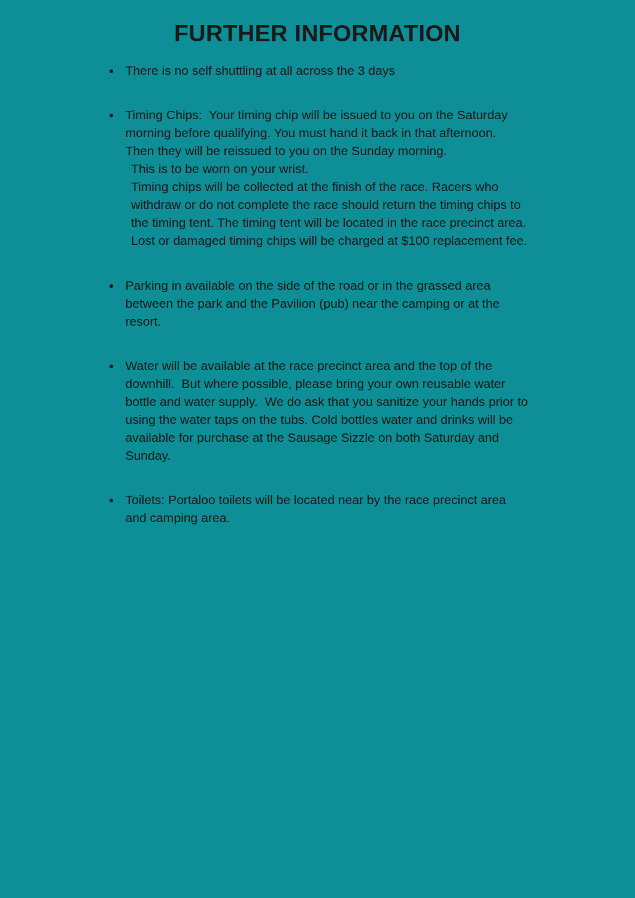FURTHER INFORMATION
There is no self shuttling at all across the 3 days
Timing Chips: Your timing chip will be issued to you on the Saturday morning before qualifying. You must hand it back in that afternoon. Then they will be reissued to you on the Sunday morning.
This is to be worn on your wrist.
Timing chips will be collected at the finish of the race. Racers who withdraw or do not complete the race should return the timing chips to the timing tent. The timing tent will be located in the race precinct area. Lost or damaged timing chips will be charged at $100 replacement fee.
Parking in available on the side of the road or in the grassed area between the park and the Pavilion (pub) near the camping or at the resort.
Water will be available at the race precinct area and the top of the downhill. But where possible, please bring your own reusable water bottle and water supply. We do ask that you sanitize your hands prior to using the water taps on the tubs. Cold bottles water and drinks will be available for purchase at the Sausage Sizzle on both Saturday and Sunday.
Toilets: Portaloo toilets will be located near by the race precinct area and camping area.